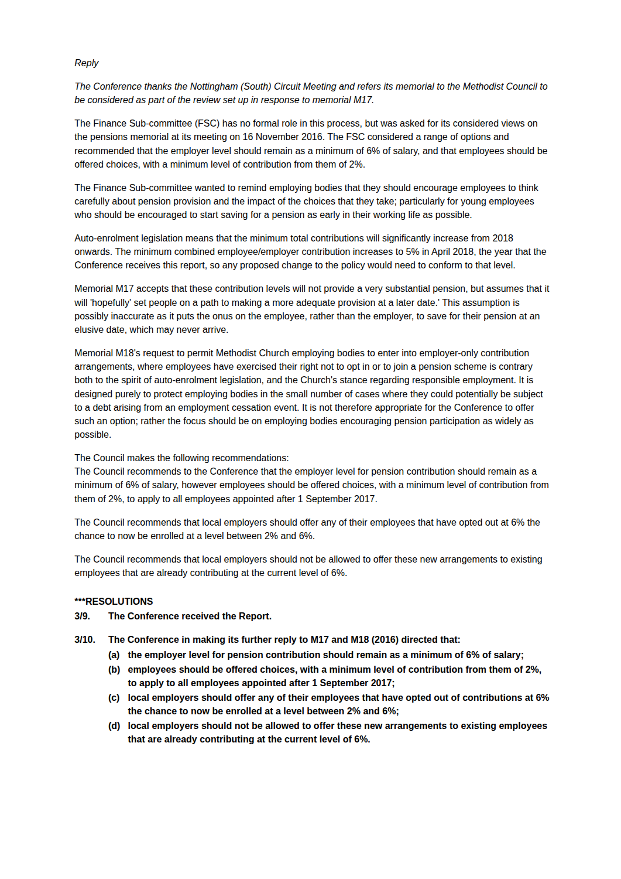Reply
The Conference thanks the Nottingham (South) Circuit Meeting and refers its memorial to the Methodist Council to be considered as part of the review set up in response to memorial M17.
The Finance Sub-committee (FSC) has no formal role in this process, but was asked for its considered views on the pensions memorial at its meeting on 16 November 2016. The FSC considered a range of options and recommended that the employer level should remain as a minimum of 6% of salary, and that employees should be offered choices, with a minimum level of contribution from them of 2%.
The Finance Sub-committee wanted to remind employing bodies that they should encourage employees to think carefully about pension provision and the impact of the choices that they take; particularly for young employees who should be encouraged to start saving for a pension as early in their working life as possible.
Auto-enrolment legislation means that the minimum total contributions will significantly increase from 2018 onwards. The minimum combined employee/employer contribution increases to 5% in April 2018, the year that the Conference receives this report, so any proposed change to the policy would need to conform to that level.
Memorial M17 accepts that these contribution levels will not provide a very substantial pension, but assumes that it will 'hopefully' set people on a path to making a more adequate provision at a later date.' This assumption is possibly inaccurate as it puts the onus on the employee, rather than the employer, to save for their pension at an elusive date, which may never arrive.
Memorial M18's request to permit Methodist Church employing bodies to enter into employer-only contribution arrangements, where employees have exercised their right not to opt in or to join a pension scheme is contrary both to the spirit of auto-enrolment legislation, and the Church's stance regarding responsible employment. It is designed purely to protect employing bodies in the small number of cases where they could potentially be subject to a debt arising from an employment cessation event. It is not therefore appropriate for the Conference to offer such an option; rather the focus should be on employing bodies encouraging pension participation as widely as possible.
The Council makes the following recommendations:
The Council recommends to the Conference that the employer level for pension contribution should remain as a minimum of 6% of salary, however employees should be offered choices, with a minimum level of contribution from them of 2%, to apply to all employees appointed after 1 September 2017.
The Council recommends that local employers should offer any of their employees that have opted out at 6% the chance to now be enrolled at a level between 2% and 6%.
The Council recommends that local employers should not be allowed to offer these new arrangements to existing employees that are already contributing at the current level of 6%.
***RESOLUTIONS
3/9. The Conference received the Report.
3/10. The Conference in making its further reply to M17 and M18 (2016) directed that:
(a) the employer level for pension contribution should remain as a minimum of 6% of salary;
(b) employees should be offered choices, with a minimum level of contribution from them of 2%, to apply to all employees appointed after 1 September 2017;
(c) local employers should offer any of their employees that have opted out of contributions at 6% the chance to now be enrolled at a level between 2% and 6%;
(d) local employers should not be allowed to offer these new arrangements to existing employees that are already contributing at the current level of 6%.